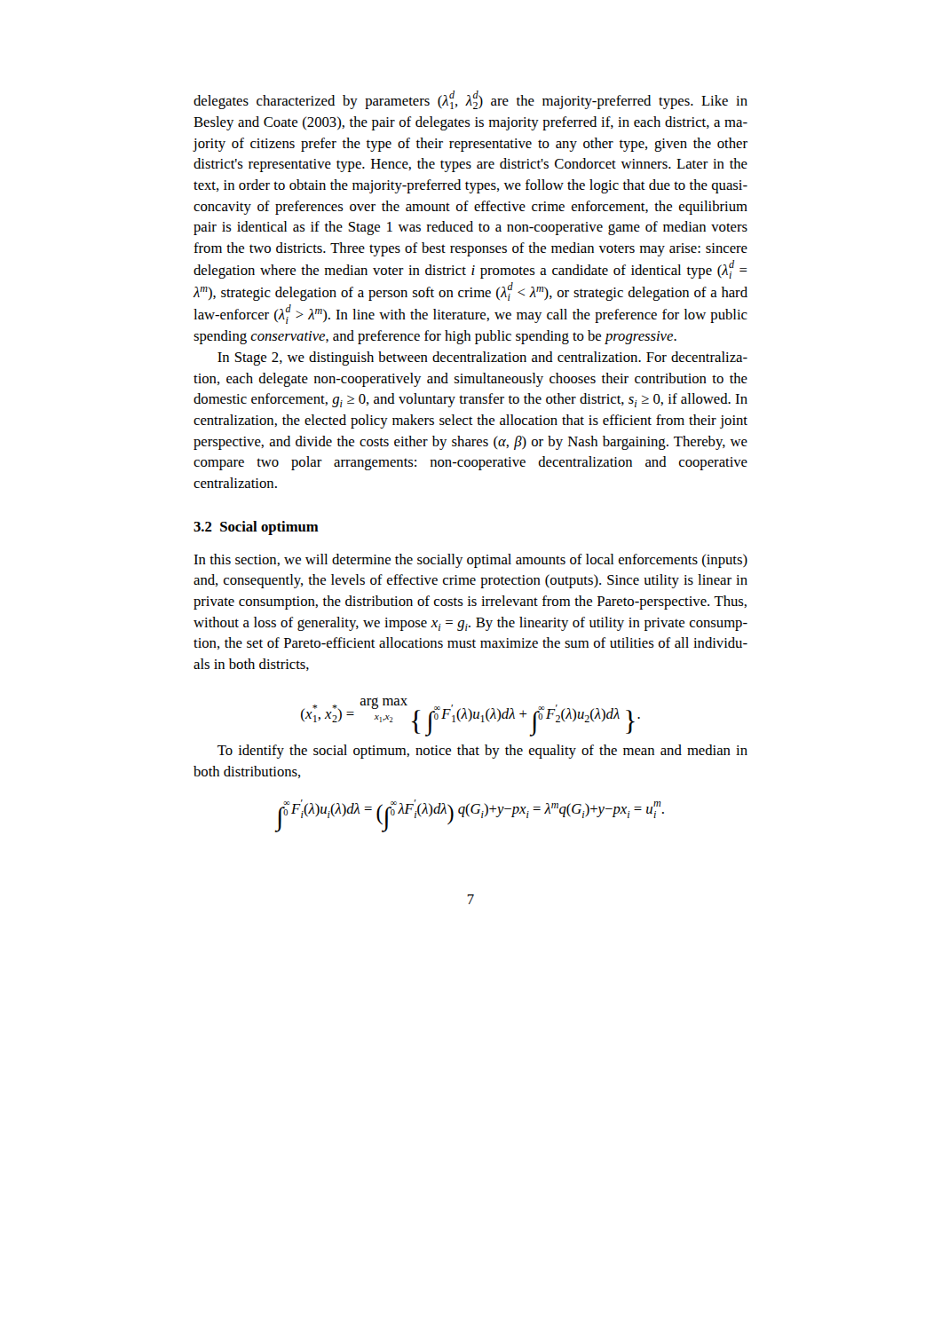delegates characterized by parameters (λd 1, λd 2) are the majority-preferred types. Like in Besley and Coate (2003), the pair of delegates is majority preferred if, in each district, a majority of citizens prefer the type of their representative to any other type, given the other district's representative type. Hence, the types are district's Condorcet winners. Later in the text, in order to obtain the majority-preferred types, we follow the logic that due to the quasiconcavity of preferences over the amount of effective crime enforcement, the equilibrium pair is identical as if the Stage 1 was reduced to a non-cooperative game of median voters from the two districts. Three types of best responses of the median voters may arise: sincere delegation where the median voter in district i promotes a candidate of identical type (λdi = λm), strategic delegation of a person soft on crime (λdi < λm), or strategic delegation of a hard law-enforcer (λdi > λm). In line with the literature, we may call the preference for low public spending conservative, and preference for high public spending to be progressive.
In Stage 2, we distinguish between decentralization and centralization. For decentralization, each delegate non-cooperatively and simultaneously chooses their contribution to the domestic enforcement, gi ≥ 0, and voluntary transfer to the other district, si ≥ 0, if allowed. In centralization, the elected policy makers select the allocation that is efficient from their joint perspective, and divide the costs either by shares (α, β) or by Nash bargaining. Thereby, we compare two polar arrangements: non-cooperative decentralization and cooperative centralization.
3.2 Social optimum
In this section, we will determine the socially optimal amounts of local enforcements (inputs) and, consequently, the levels of effective crime protection (outputs). Since utility is linear in private consumption, the distribution of costs is irrelevant from the Pareto-perspective. Thus, without a loss of generality, we impose xi = gi. By the linearity of utility in private consumption, the set of Pareto-efficient allocations must maximize the sum of utilities of all individuals in both districts,
(x*1, x*2) = arg max x1,x2{ ∫∞0 F′1(λ)u1(λ)dλ + ∫∞0 F′2(λ)u2(λ)dλ }.
To identify the social optimum, notice that by the equality of the mean and median in both distributions,
∫∞0 F′i(λ)ui(λ)dλ = (∫∞0 λF′i(λ)dλ) q(Gi)+y−pxi = λmq(Gi)+y−pxi = umi.
7